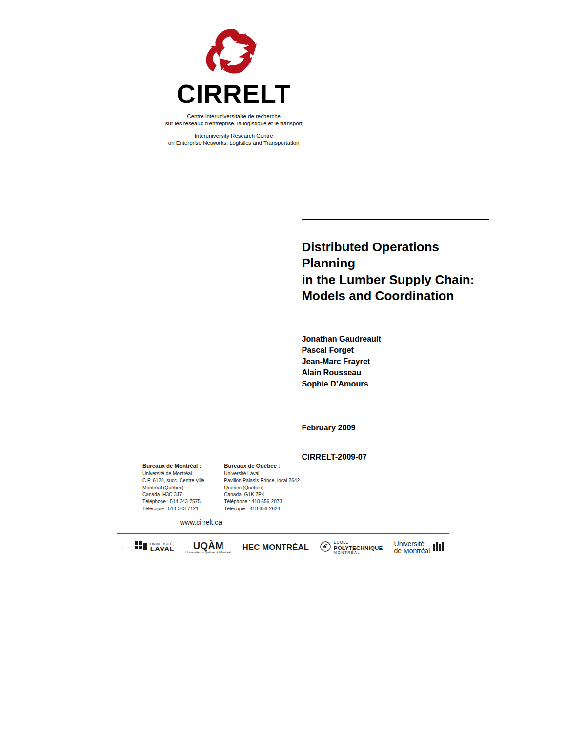CIRRELT
Centre interuniversitaire de recherche
sur les réseaux d’entreprise, la logistique et le transport
Interuniversity Research Centre
on Enterprise Networks, Logistics and Transportation
Distributed Operations Planning
in the Lumber Supply Chain:
Models and Coordination
Jonathan Gaudreault Pascal Forget Jean-Marc Frayret Alain Rousseau Sophie D’Amours
February 2009
CIRRELT-2009-07
Bureaux de Montréal :
Université de Montréal
C.P. 6128, succ. Centre-ville
Montréal (Québec)
Canada H3C 3J7
Téléphone : 514 343-7575
Télécopie : 514 343-7121
Bureaux de Québec :
Université Laval
Pavillon Palasis-Prince, local 2642
Québec (Québec)
Canada G1K 7P4
Téléphone : 418 656-2073
Télécopie : 418 656-2624
www.cirrelt.ca
·
UNIVERSITÉ LAVAL
UQÀM Université du Québec à Montréal
HEC MONTRÉAL
ÉCOLE POLYTECHNIQUE MONTRÉAL
Université de Montréal